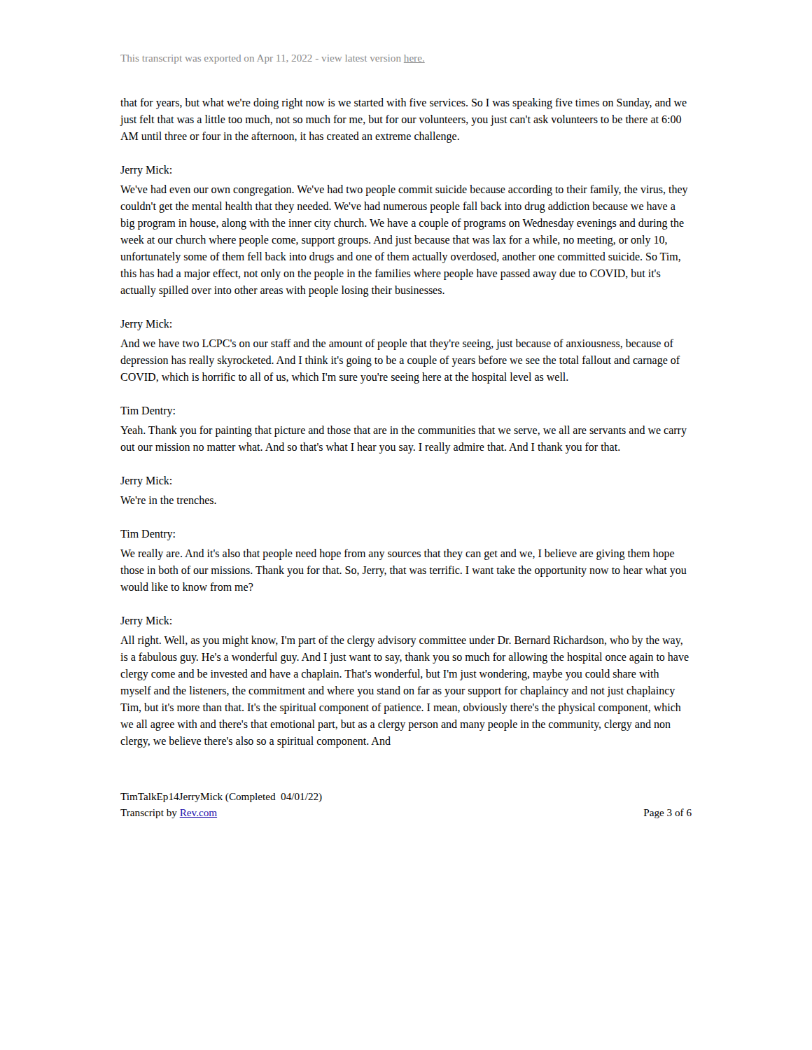This transcript was exported on Apr 11, 2022 - view latest version here.
that for years, but what we're doing right now is we started with five services. So I was speaking five times on Sunday, and we just felt that was a little too much, not so much for me, but for our volunteers, you just can't ask volunteers to be there at 6:00 AM until three or four in the afternoon, it has created an extreme challenge.
Jerry Mick:
We've had even our own congregation. We've had two people commit suicide because according to their family, the virus, they couldn't get the mental health that they needed. We've had numerous people fall back into drug addiction because we have a big program in house, along with the inner city church. We have a couple of programs on Wednesday evenings and during the week at our church where people come, support groups. And just because that was lax for a while, no meeting, or only 10, unfortunately some of them fell back into drugs and one of them actually overdosed, another one committed suicide. So Tim, this has had a major effect, not only on the people in the families where people have passed away due to COVID, but it's actually spilled over into other areas with people losing their businesses.
Jerry Mick:
And we have two LCPC's on our staff and the amount of people that they're seeing, just because of anxiousness, because of depression has really skyrocketed. And I think it's going to be a couple of years before we see the total fallout and carnage of COVID, which is horrific to all of us, which I'm sure you're seeing here at the hospital level as well.
Tim Dentry:
Yeah. Thank you for painting that picture and those that are in the communities that we serve, we all are servants and we carry out our mission no matter what. And so that's what I hear you say. I really admire that. And I thank you for that.
Jerry Mick:
We're in the trenches.
Tim Dentry:
We really are. And it's also that people need hope from any sources that they can get and we, I believe are giving them hope those in both of our missions. Thank you for that. So, Jerry, that was terrific. I want take the opportunity now to hear what you would like to know from me?
Jerry Mick:
All right. Well, as you might know, I'm part of the clergy advisory committee under Dr. Bernard Richardson, who by the way, is a fabulous guy. He's a wonderful guy. And I just want to say, thank you so much for allowing the hospital once again to have clergy come and be invested and have a chaplain. That's wonderful, but I'm just wondering, maybe you could share with myself and the listeners, the commitment and where you stand on far as your support for chaplaincy and not just chaplaincy Tim, but it's more than that. It's the spiritual component of patience. I mean, obviously there's the physical component, which we all agree with and there's that emotional part, but as a clergy person and many people in the community, clergy and non clergy, we believe there's also so a spiritual component. And
TimTalkEp14JerryMick (Completed 04/01/22)
Transcript by Rev.com
Page 3 of 6